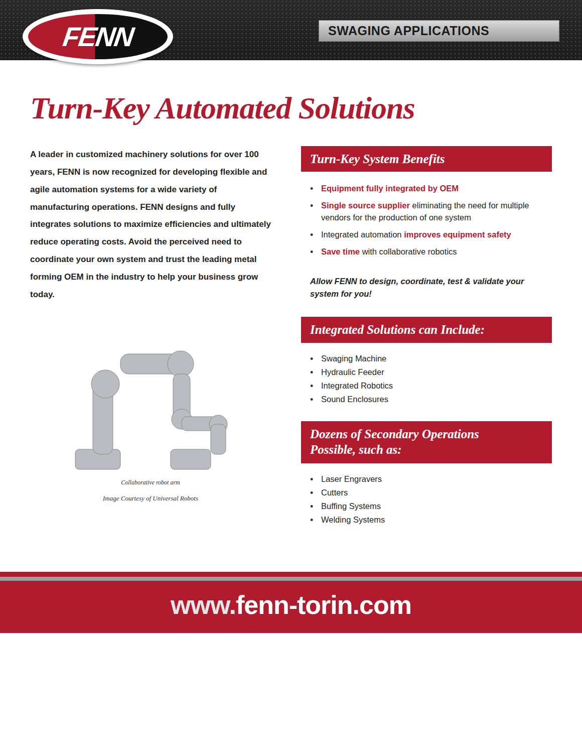FENN
SWAGING APPLICATIONS
Turn-Key Automated Solutions
A leader in customized machinery solutions for over 100 years, FENN is now recognized for developing flexible and agile automation systems for a wide variety of manufacturing operations. FENN designs and fully integrates solutions to maximize efficiencies and ultimately reduce operating costs. Avoid the perceived need to coordinate your own system and trust the leading metal forming OEM in the industry to help your business grow today.
Image Courtesy of Universal Robots
Turn-Key System Benefits
Equipment fully integrated by OEM
Single source supplier eliminating the need for multiple vendors for the production of one system
Integrated automation improves equipment safety
Save time with collaborative robotics
Allow FENN to design, coordinate, test & validate your system for you!
Integrated Solutions can Include:
Swaging Machine
Hydraulic Feeder
Integrated Robotics
Sound Enclosures
Dozens of Secondary Operations
Possible, such as:
Laser Engravers
Cutters
Buffing Systems
Welding Systems
www. fenn-torin.com